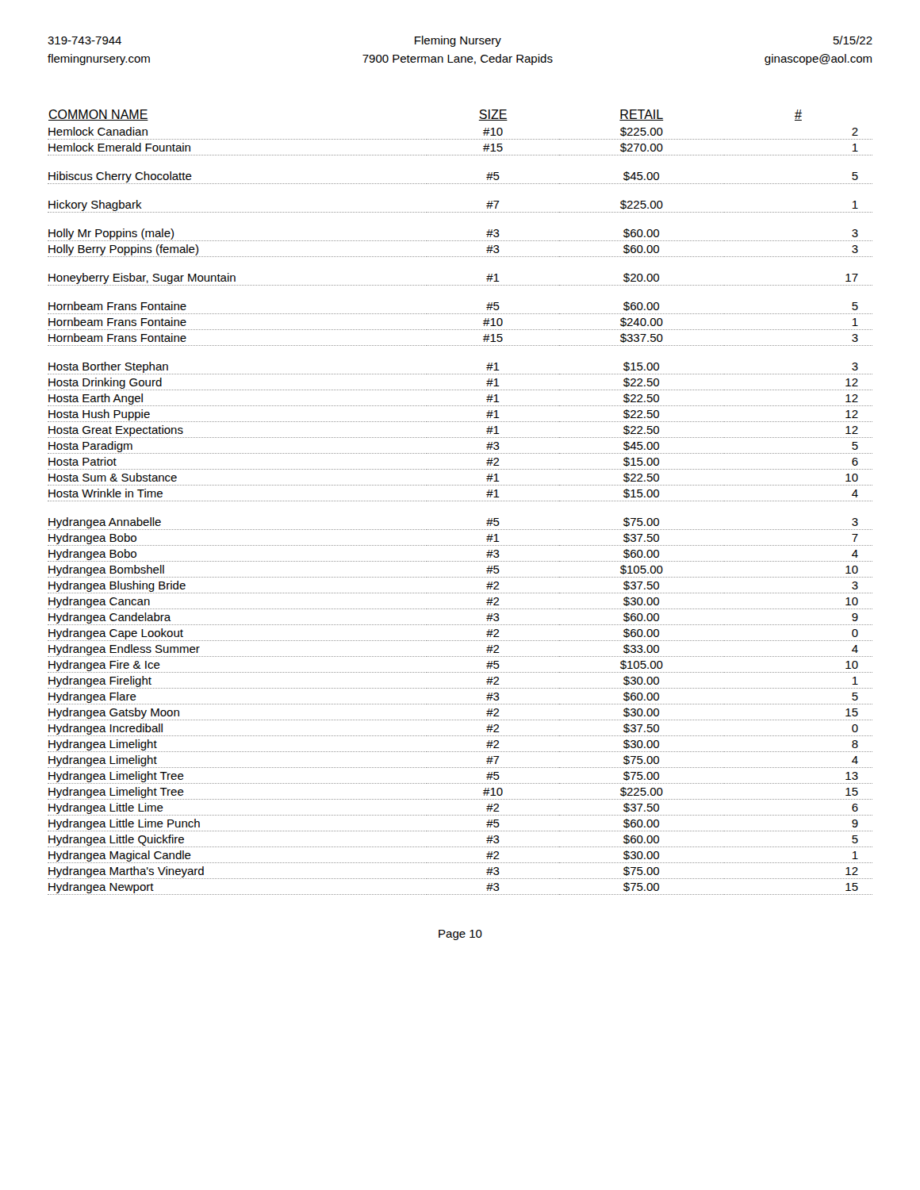319-743-7944
flemingnursery.com
Fleming Nursery
7900 Peterman Lane, Cedar Rapids
5/15/22
ginascope@aol.com
| COMMON NAME | SIZE | RETAIL | # |
| --- | --- | --- | --- |
| Hemlock Canadian | #10 | $225.00 | 2 |
| Hemlock Emerald Fountain | #15 | $270.00 | 1 |
| Hibiscus Cherry Chocolatte | #5 | $45.00 | 5 |
| Hickory Shagbark | #7 | $225.00 | 1 |
| Holly Mr Poppins (male) | #3 | $60.00 | 3 |
| Holly Berry Poppins (female) | #3 | $60.00 | 3 |
| Honeyberry Eisbar, Sugar Mountain | #1 | $20.00 | 17 |
| Hornbeam Frans Fontaine | #5 | $60.00 | 5 |
| Hornbeam Frans Fontaine | #10 | $240.00 | 1 |
| Hornbeam Frans Fontaine | #15 | $337.50 | 3 |
| Hosta Borther Stephan | #1 | $15.00 | 3 |
| Hosta Drinking Gourd | #1 | $22.50 | 12 |
| Hosta Earth Angel | #1 | $22.50 | 12 |
| Hosta Hush Puppie | #1 | $22.50 | 12 |
| Hosta Great Expectations | #1 | $22.50 | 12 |
| Hosta Paradigm | #3 | $45.00 | 5 |
| Hosta Patriot | #2 | $15.00 | 6 |
| Hosta Sum & Substance | #1 | $22.50 | 10 |
| Hosta Wrinkle in Time | #1 | $15.00 | 4 |
| Hydrangea Annabelle | #5 | $75.00 | 3 |
| Hydrangea Bobo | #1 | $37.50 | 7 |
| Hydrangea Bobo | #3 | $60.00 | 4 |
| Hydrangea Bombshell | #5 | $105.00 | 10 |
| Hydrangea Blushing Bride | #2 | $37.50 | 3 |
| Hydrangea Cancan | #2 | $30.00 | 10 |
| Hydrangea Candelabra | #3 | $60.00 | 9 |
| Hydrangea Cape Lookout | #2 | $60.00 | 0 |
| Hydrangea Endless Summer | #2 | $33.00 | 4 |
| Hydrangea Fire & Ice | #5 | $105.00 | 10 |
| Hydrangea Firelight | #2 | $30.00 | 1 |
| Hydrangea Flare | #3 | $60.00 | 5 |
| Hydrangea Gatsby Moon | #2 | $30.00 | 15 |
| Hydrangea Incrediball | #2 | $37.50 | 0 |
| Hydrangea Limelight | #2 | $30.00 | 8 |
| Hydrangea Limelight | #7 | $75.00 | 4 |
| Hydrangea Limelight Tree | #5 | $75.00 | 13 |
| Hydrangea Limelight Tree | #10 | $225.00 | 15 |
| Hydrangea Little Lime | #2 | $37.50 | 6 |
| Hydrangea Little Lime Punch | #5 | $60.00 | 9 |
| Hydrangea Little Quickfire | #3 | $60.00 | 5 |
| Hydrangea Magical Candle | #2 | $30.00 | 1 |
| Hydrangea Martha's Vineyard | #3 | $75.00 | 12 |
| Hydrangea Newport | #3 | $75.00 | 15 |
Page 10